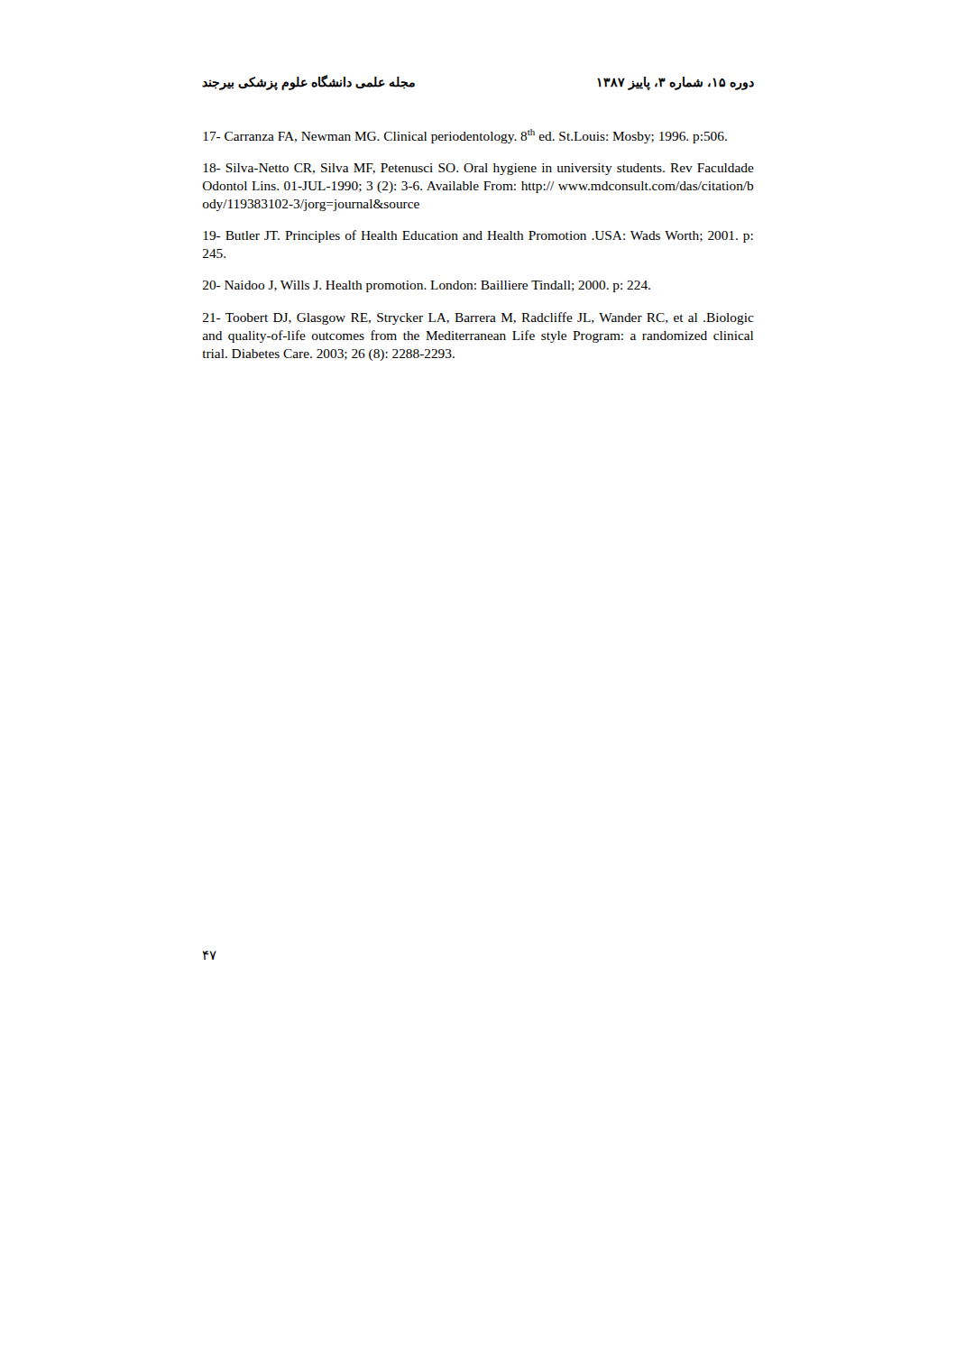دوره ۱۵، شماره ۳، پاییز ۱۳۸۷ مجله علمی دانشگاه علوم پزشکی بیرجند
17- Carranza FA, Newman MG. Clinical periodentology. 8th ed. St.Louis: Mosby; 1996. p:506.
18- Silva-Netto CR, Silva MF, Petenusci SO. Oral hygiene in university students. Rev Faculdade Odontol Lins. 01-JUL-1990; 3 (2): 3-6. Available From: http:// www.mdconsult.com/das/citation/body/119383102-3/jorg=journal&source
19- Butler JT. Principles of Health Education and Health Promotion .USA: Wads Worth; 2001. p: 245.
20- Naidoo J, Wills J. Health promotion. London: Bailliere Tindall; 2000. p: 224.
21- Toobert DJ, Glasgow RE, Strycker LA, Barrera M, Radcliffe JL, Wander RC, et al .Biologic and quality-of-life outcomes from the Mediterranean Life style Program: a randomized clinical trial. Diabetes Care. 2003; 26 (8): 2288-2293.
۴۷